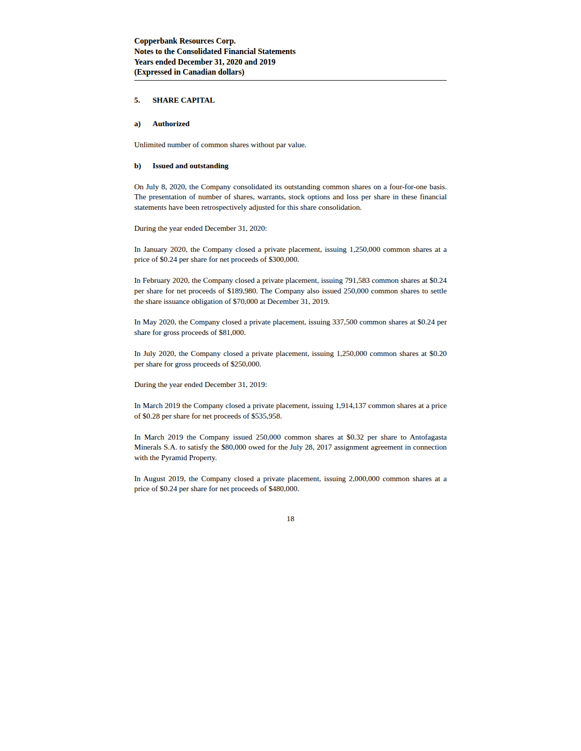Copperbank Resources Corp.
Notes to the Consolidated Financial Statements
Years ended December 31, 2020 and 2019
(Expressed in Canadian dollars)
5. SHARE CAPITAL
a) Authorized
Unlimited number of common shares without par value.
b) Issued and outstanding
On July 8, 2020, the Company consolidated its outstanding common shares on a four-for-one basis. The presentation of number of shares, warrants, stock options and loss per share in these financial statements have been retrospectively adjusted for this share consolidation.
During the year ended December 31, 2020:
In January 2020, the Company closed a private placement, issuing 1,250,000 common shares at a price of $0.24 per share for net proceeds of $300,000.
In February 2020, the Company closed a private placement, issuing 791,583 common shares at $0.24 per share for net proceeds of $189,980. The Company also issued 250,000 common shares to settle the share issuance obligation of $70,000 at December 31, 2019.
In May 2020, the Company closed a private placement, issuing 337,500 common shares at $0.24 per share for gross proceeds of $81,000.
In July 2020, the Company closed a private placement, issuing 1,250,000 common shares at $0.20 per share for gross proceeds of $250,000.
During the year ended December 31, 2019:
In March 2019 the Company closed a private placement, issuing 1,914,137 common shares at a price of $0.28 per share for net proceeds of $535,958.
In March 2019 the Company issued 250,000 common shares at $0.32 per share to Antofagasta Minerals S.A. to satisfy the $80,000 owed for the July 28, 2017 assignment agreement in connection with the Pyramid Property.
In August 2019, the Company closed a private placement, issuing 2,000,000 common shares at a price of $0.24 per share for net proceeds of $480,000.
18